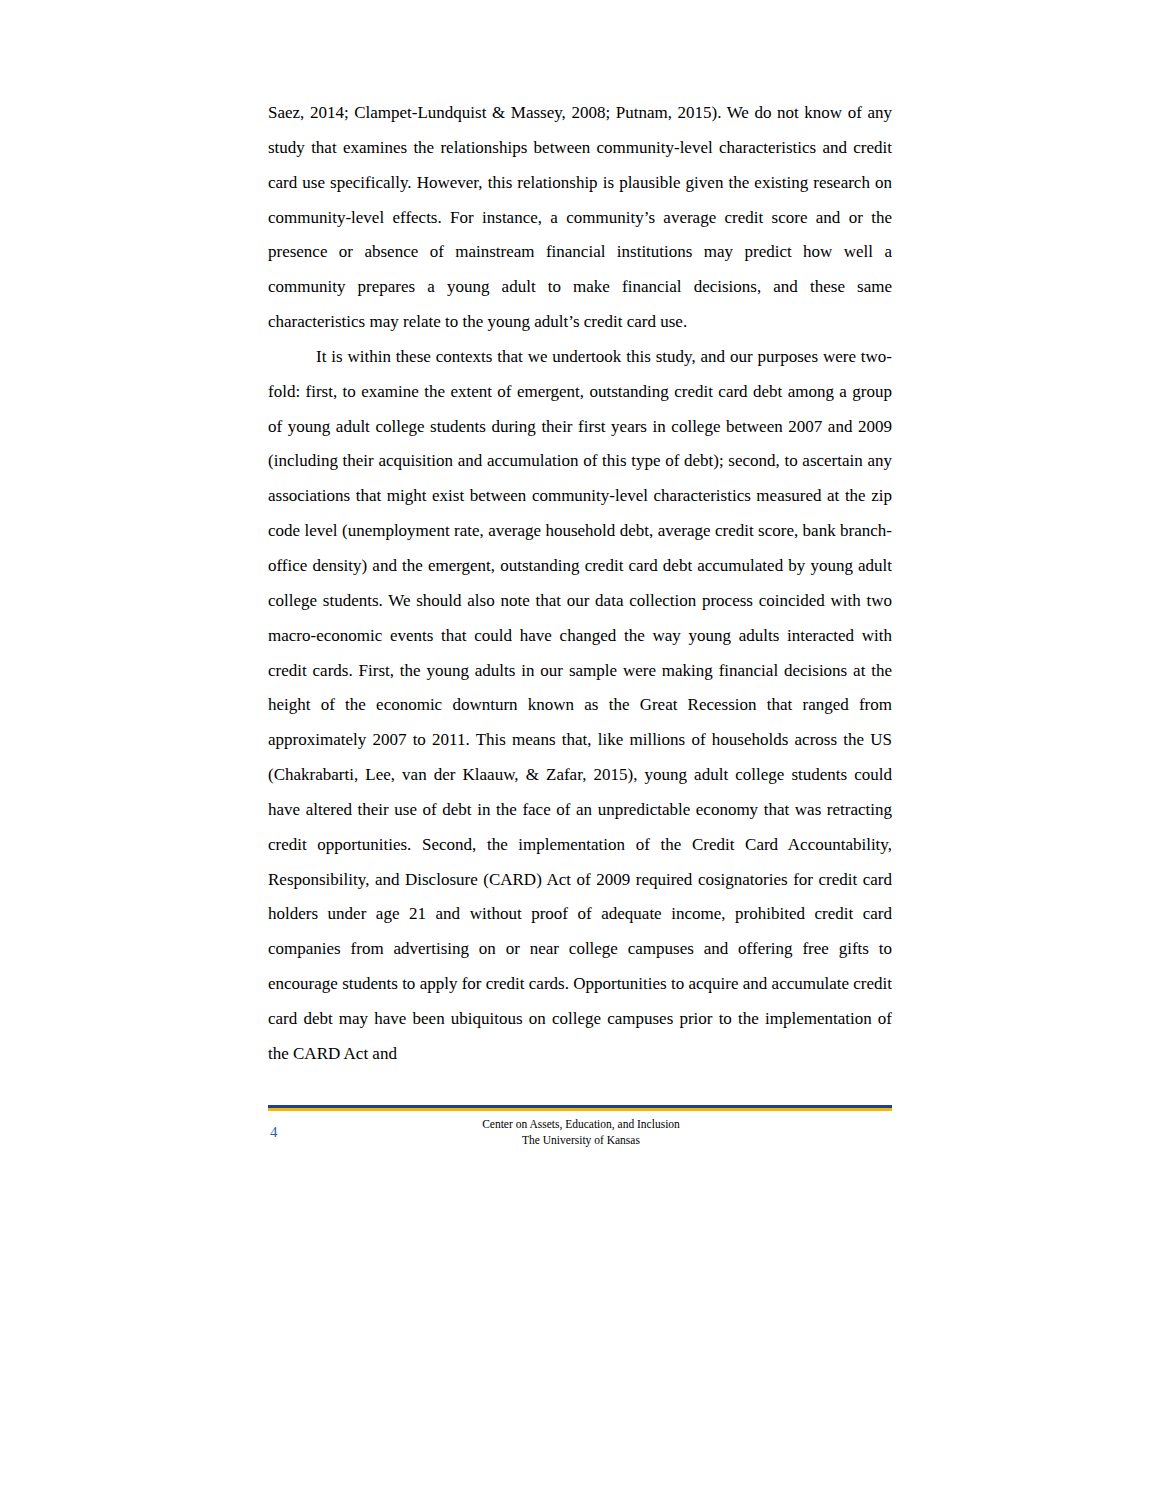Saez, 2014; Clampet-Lundquist & Massey, 2008; Putnam, 2015). We do not know of any study that examines the relationships between community-level characteristics and credit card use specifically. However, this relationship is plausible given the existing research on community-level effects. For instance, a community’s average credit score and or the presence or absence of mainstream financial institutions may predict how well a community prepares a young adult to make financial decisions, and these same characteristics may relate to the young adult’s credit card use.
It is within these contexts that we undertook this study, and our purposes were two-fold: first, to examine the extent of emergent, outstanding credit card debt among a group of young adult college students during their first years in college between 2007 and 2009 (including their acquisition and accumulation of this type of debt); second, to ascertain any associations that might exist between community-level characteristics measured at the zip code level (unemployment rate, average household debt, average credit score, bank branch-office density) and the emergent, outstanding credit card debt accumulated by young adult college students. We should also note that our data collection process coincided with two macro-economic events that could have changed the way young adults interacted with credit cards. First, the young adults in our sample were making financial decisions at the height of the economic downturn known as the Great Recession that ranged from approximately 2007 to 2011. This means that, like millions of households across the US (Chakrabarti, Lee, van der Klaauw, & Zafar, 2015), young adult college students could have altered their use of debt in the face of an unpredictable economy that was retracting credit opportunities. Second, the implementation of the Credit Card Accountability, Responsibility, and Disclosure (CARD) Act of 2009 required cosignatories for credit card holders under age 21 and without proof of adequate income, prohibited credit card companies from advertising on or near college campuses and offering free gifts to encourage students to apply for credit cards. Opportunities to acquire and accumulate credit card debt may have been ubiquitous on college campuses prior to the implementation of the CARD Act and
4
Center on Assets, Education, and Inclusion
The University of Kansas